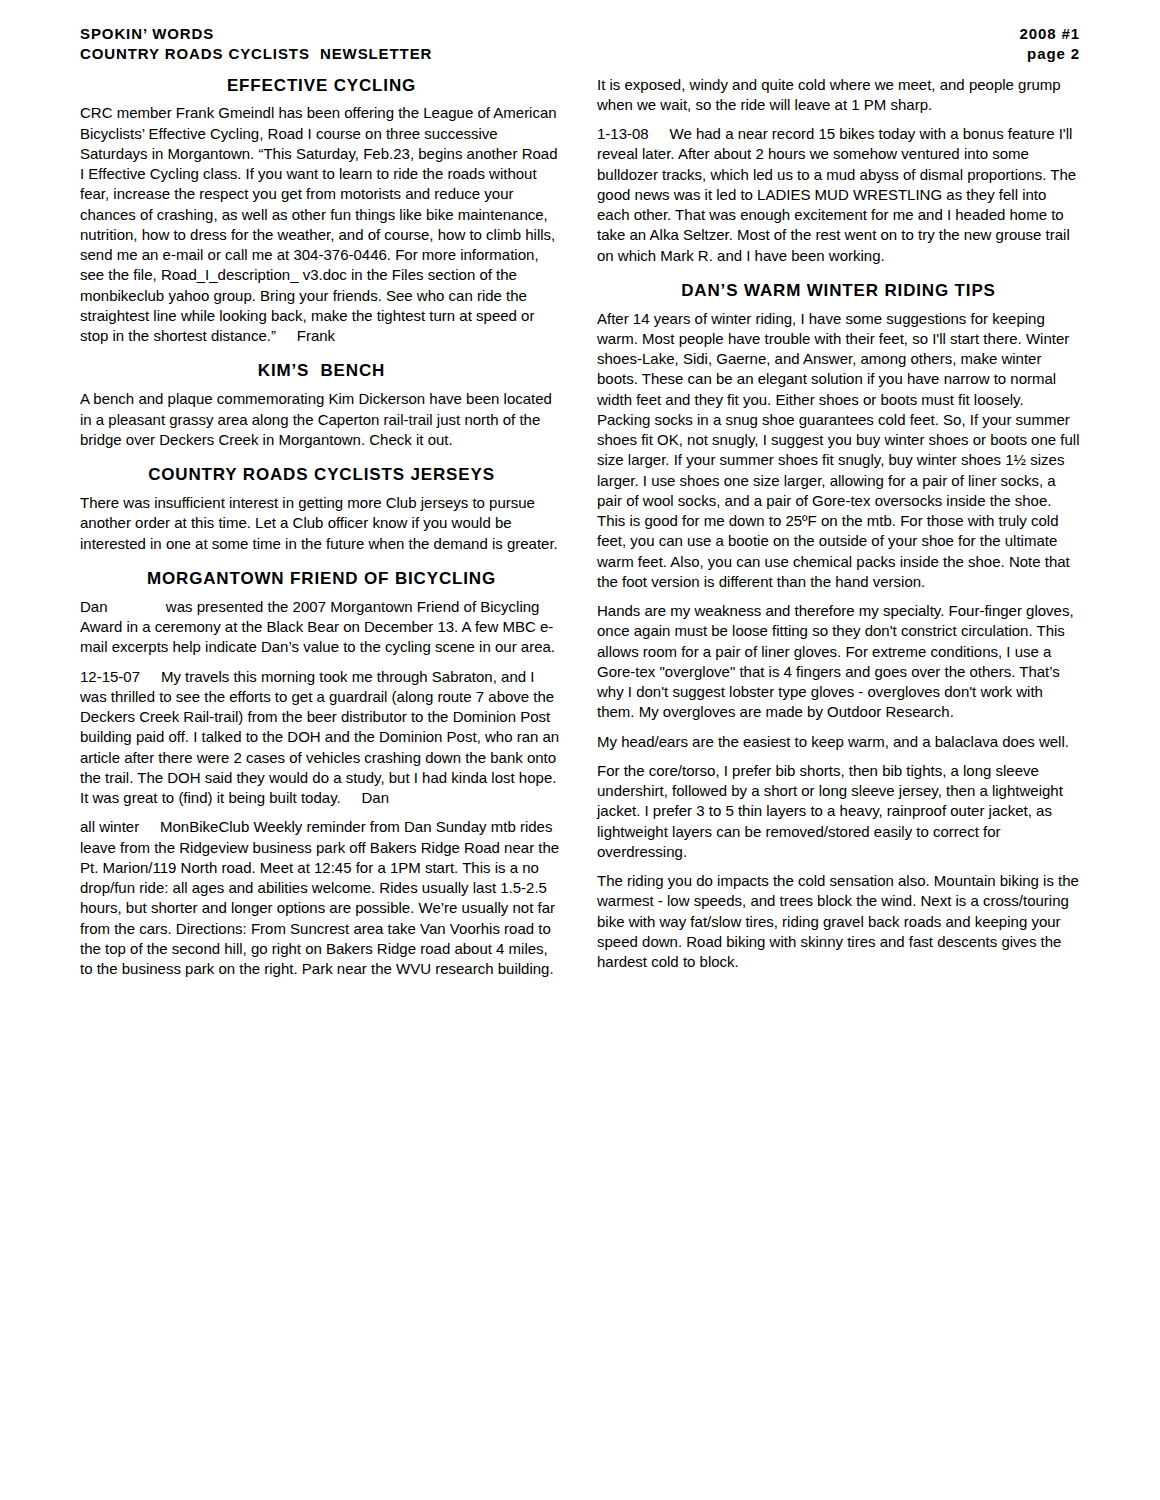SPOKIN’ WORDS
2008 #1
COUNTRY ROADS CYCLISTS NEWSLETTER
page 2
EFFECTIVE CYCLING
CRC member Frank Gmeindl has been offering the League of American Bicyclists’ Effective Cycling, Road I course on three successive Saturdays in Morgantown. “This Saturday, Feb.23, begins another Road I Effective Cycling class. If you want to learn to ride the roads without fear, increase the respect you get from motorists and reduce your chances of crashing, as well as other fun things like bike maintenance, nutrition, how to dress for the weather, and of course, how to climb hills, send me an e-mail or call me at 304-376-0446. For more information, see the file, Road_I_description_ v3.doc in the Files section of the monbikeclub yahoo group. Bring your friends. See who can ride the straightest line while looking back, make the tightest turn at speed or stop in the shortest distance.” Frank
KIM’S BENCH
A bench and plaque commemorating Kim Dickerson have been located in a pleasant grassy area along the Caperton rail-trail just north of the bridge over Deckers Creek in Morgantown. Check it out.
COUNTRY ROADS CYCLISTS JERSEYS
There was insufficient interest in getting more Club jerseys to pursue another order at this time. Let a Club officer know if you would be interested in one at some time in the future when the demand is greater.
MORGANTOWN FRIEND OF BICYCLING
Dan was presented the 2007 Morgantown Friend of Bicycling Award in a ceremony at the Black Bear on December 13. A few MBC e-mail excerpts help indicate Dan’s value to the cycling scene in our area.
12-15-07 My travels this morning took me through Sabraton, and I was thrilled to see the efforts to get a guardrail (along route 7 above the Deckers Creek Rail-trail) from the beer distributor to the Dominion Post building paid off. I talked to the DOH and the Dominion Post, who ran an article after there were 2 cases of vehicles crashing down the bank onto the trail. The DOH said they would do a study, but I had kinda lost hope. It was great to (find) it being built today. Dan
all winter MonBikeClub Weekly reminder from Dan Sunday mtb rides leave from the Ridgeview business park off Bakers Ridge Road near the Pt. Marion/119 North road. Meet at 12:45 for a 1PM start. This is a no drop/fun ride: all ages and abilities welcome. Rides usually last 1.5-2.5 hours, but shorter and longer options are possible. We’re usually not far from the cars. Directions: From Suncrest area take Van Voorhis road to the top of the second hill, go right on Bakers Ridge road about 4 miles, to the business park on the right. Park near the WVU research building. It is exposed, windy and quite cold where we meet, and people grump when we wait, so the ride will leave at 1 PM sharp.
1-13-08 We had a near record 15 bikes today with a bonus feature I'll reveal later. After about 2 hours we somehow ventured into some bulldozer tracks, which led us to a mud abyss of dismal proportions. The good news was it led to LADIES MUD WRESTLING as they fell into each other. That was enough excitement for me and I headed home to take an Alka Seltzer. Most of the rest went on to try the new grouse trail on which Mark R. and I have been working.
DAN’S WARM WINTER RIDING TIPS
After 14 years of winter riding, I have some suggestions for keeping warm. Most people have trouble with their feet, so I'll start there. Winter shoes-Lake, Sidi, Gaerne, and Answer, among others, make winter boots. These can be an elegant solution if you have narrow to normal width feet and they fit you. Either shoes or boots must fit loosely. Packing socks in a snug shoe guarantees cold feet. So, If your summer shoes fit OK, not snugly, I suggest you buy winter shoes or boots one full size larger. If your summer shoes fit snugly, buy winter shoes 1½ sizes larger. I use shoes one size larger, allowing for a pair of liner socks, a pair of wool socks, and a pair of Gore-tex oversocks inside the shoe. This is good for me down to 25ºF on the mtb. For those with truly cold feet, you can use a bootie on the outside of your shoe for the ultimate warm feet. Also, you can use chemical packs inside the shoe. Note that the foot version is different than the hand version.
Hands are my weakness and therefore my specialty. Four-finger gloves, once again must be loose fitting so they don't constrict circulation. This allows room for a pair of liner gloves. For extreme conditions, I use a Gore-tex "overglove" that is 4 fingers and goes over the others. That’s why I don't suggest lobster type gloves - overgloves don't work with them. My overgloves are made by Outdoor Research.
My head/ears are the easiest to keep warm, and a balaclava does well.
For the core/torso, I prefer bib shorts, then bib tights, a long sleeve undershirt, followed by a short or long sleeve jersey, then a lightweight jacket. I prefer 3 to 5 thin layers to a heavy, rainproof outer jacket, as lightweight layers can be removed/stored easily to correct for overdressing.
The riding you do impacts the cold sensation also. Mountain biking is the warmest - low speeds, and trees block the wind. Next is a cross/touring bike with way fat/slow tires, riding gravel back roads and keeping your speed down. Road biking with skinny tires and fast descents gives the hardest cold to block.